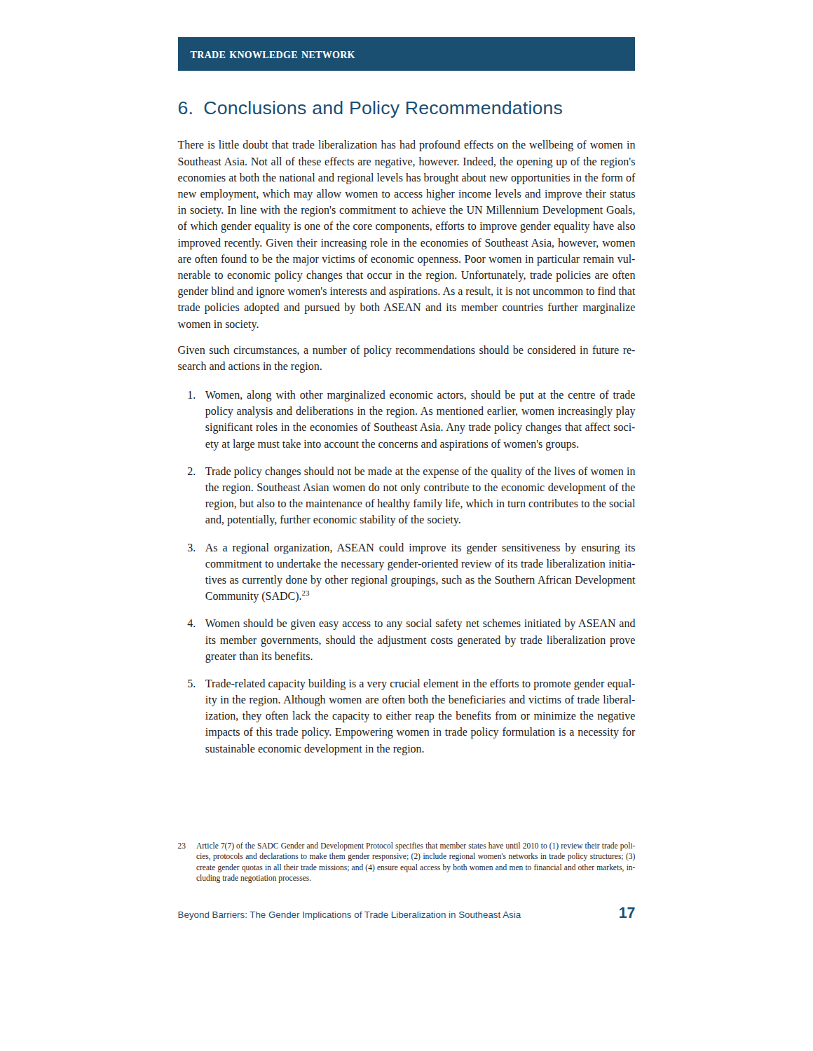trade knowledge network
6. Conclusions and Policy Recommendations
There is little doubt that trade liberalization has had profound effects on the wellbeing of women in Southeast Asia. Not all of these effects are negative, however. Indeed, the opening up of the region's economies at both the national and regional levels has brought about new opportunities in the form of new employment, which may allow women to access higher income levels and improve their status in society. In line with the region's commitment to achieve the UN Millennium Development Goals, of which gender equality is one of the core components, efforts to improve gender equality have also improved recently. Given their increasing role in the economies of Southeast Asia, however, women are often found to be the major victims of economic openness. Poor women in particular remain vulnerable to economic policy changes that occur in the region. Unfortunately, trade policies are often gender blind and ignore women's interests and aspirations. As a result, it is not uncommon to find that trade policies adopted and pursued by both ASEAN and its member countries further marginalize women in society.
Given such circumstances, a number of policy recommendations should be considered in future research and actions in the region.
Women, along with other marginalized economic actors, should be put at the centre of trade policy analysis and deliberations in the region. As mentioned earlier, women increasingly play significant roles in the economies of Southeast Asia. Any trade policy changes that affect society at large must take into account the concerns and aspirations of women's groups.
Trade policy changes should not be made at the expense of the quality of the lives of women in the region. Southeast Asian women do not only contribute to the economic development of the region, but also to the maintenance of healthy family life, which in turn contributes to the social and, potentially, further economic stability of the society.
As a regional organization, ASEAN could improve its gender sensitiveness by ensuring its commitment to undertake the necessary gender-oriented review of its trade liberalization initiatives as currently done by other regional groupings, such as the Southern African Development Community (SADC).23
Women should be given easy access to any social safety net schemes initiated by ASEAN and its member governments, should the adjustment costs generated by trade liberalization prove greater than its benefits.
Trade-related capacity building is a very crucial element in the efforts to promote gender equality in the region. Although women are often both the beneficiaries and victims of trade liberalization, they often lack the capacity to either reap the benefits from or minimize the negative impacts of this trade policy. Empowering women in trade policy formulation is a necessity for sustainable economic development in the region.
23
Article 7(7) of the SADC Gender and Development Protocol specifies that member states have until 2010 to (1) review their trade policies, protocols and declarations to make them gender responsive; (2) include regional women's networks in trade policy structures; (3) create gender quotas in all their trade missions; and (4) ensure equal access by both women and men to financial and other markets, including trade negotiation processes.
Beyond Barriers: The Gender Implications of Trade Liberalization in Southeast Asia
17